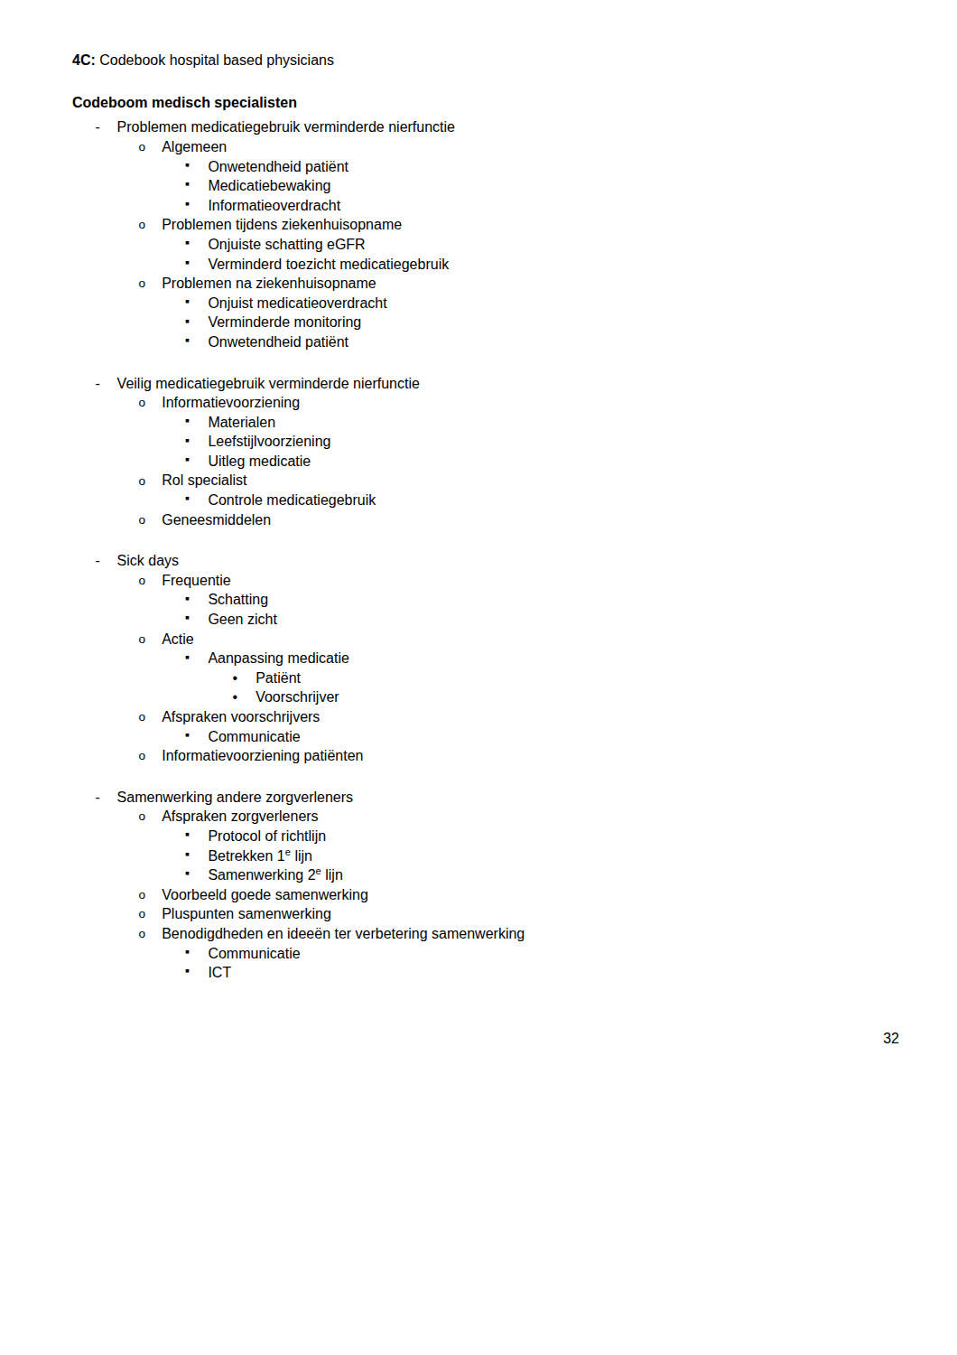4C: Codebook hospital based physicians
Codeboom medisch specialisten
Problemen medicatiegebruik verminderde nierfunctie
Algemeen
Onwetendheid patiënt
Medicatiebewaking
Informatieoverdracht
Problemen tijdens ziekenhuisopname
Onjuiste schatting eGFR
Verminderd toezicht medicatiegebruik
Problemen na ziekenhuisopname
Onjuist medicatieoverdracht
Verminderde monitoring
Onwetendheid patiënt
Veilig medicatiegebruik verminderde nierfunctie
Informatievoorziening
Materialen
Leefstijlvoorziening
Uitleg medicatie
Rol specialist
Controle medicatiegebruik
Geneesmiddelen
Sick days
Frequentie
Schatting
Geen zicht
Actie
Aanpassing medicatie
Patiënt
Voorschrijver
Afspraken voorschrijvers
Communicatie
Informatievoorziening patiënten
Samenwerking andere zorgverleners
Afspraken zorgverleners
Protocol of richtlijn
Betrekken 1e lijn
Samenwerking 2e lijn
Voorbeeld goede samenwerking
Pluspunten samenwerking
Benodigdheden en ideeën ter verbetering samenwerking
Communicatie
ICT
32